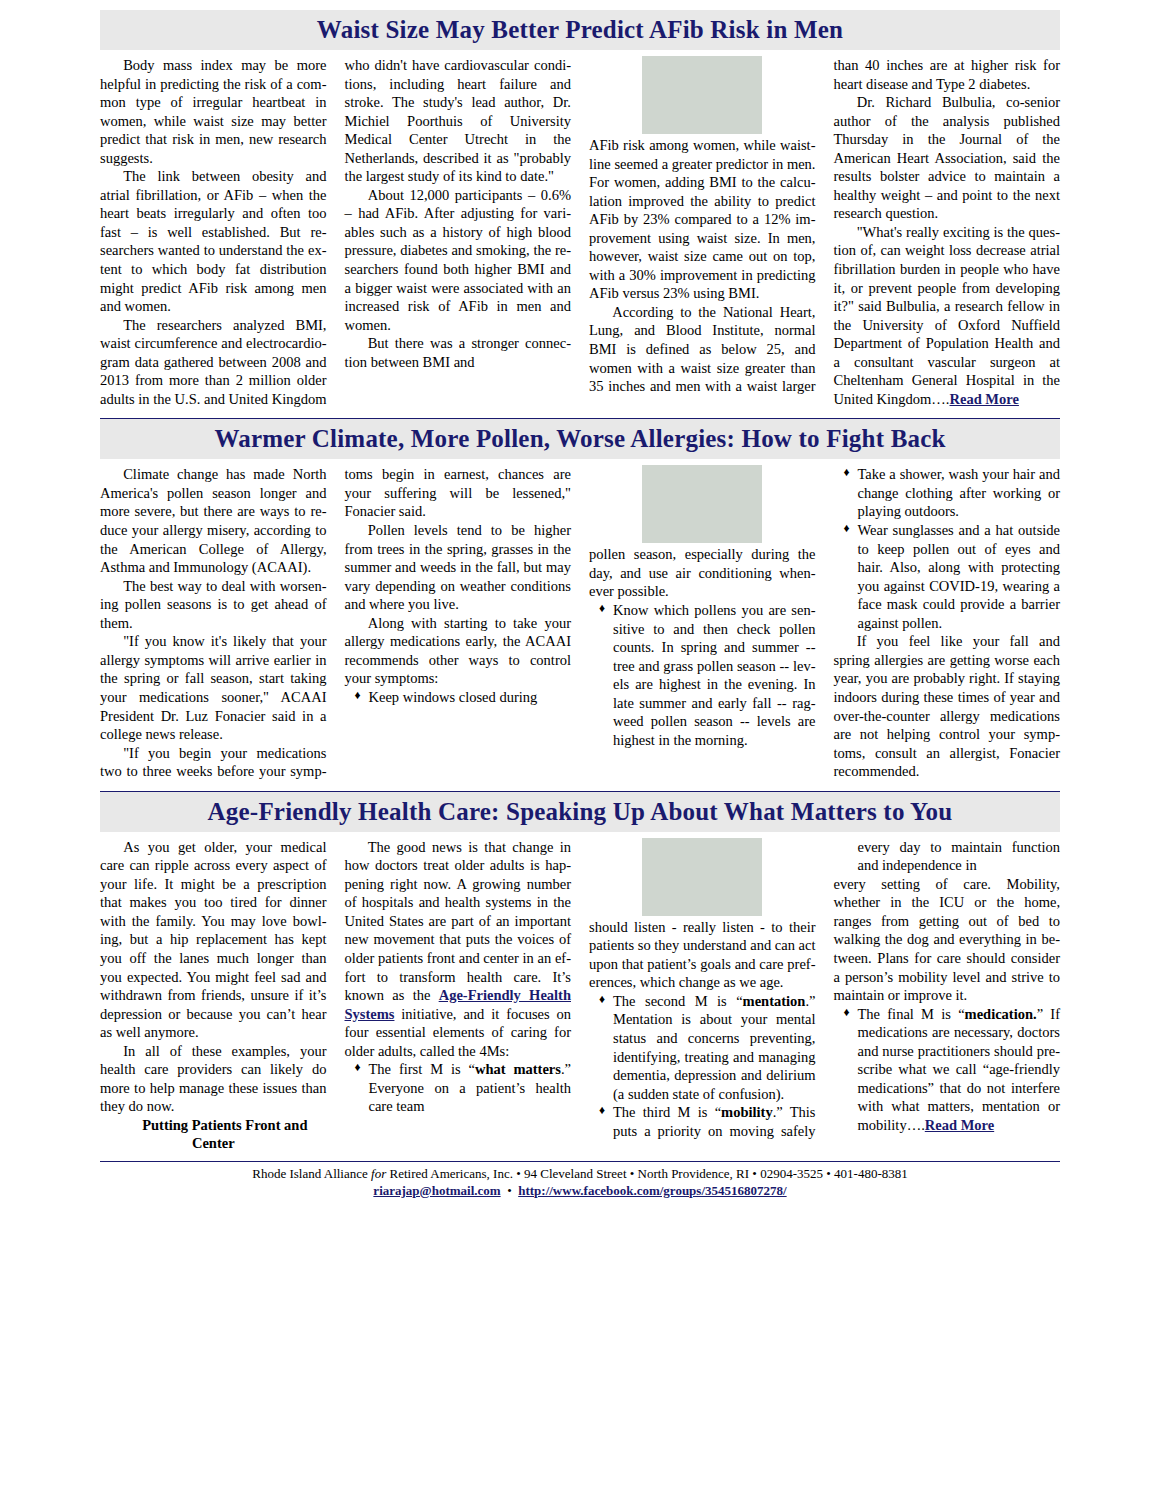Waist Size May Better Predict AFib Risk in Men
Body mass index may be more helpful in predicting the risk of a common type of irregular heartbeat in women, while waist size may better predict that risk in men, new research suggests.
The link between obesity and atrial fibrillation, or AFib – when the heart beats irregularly and often too fast – is well established. But researchers wanted to understand the extent to which body fat distribution might predict AFib risk among men and women.
The researchers analyzed BMI, waist circumference and electrocardiogram data gathered between 2008 and 2013 from more than 2 million older adults in the U.S. and United Kingdom who didn't have cardiovascular conditions, including heart failure and stroke. The study's lead author, Dr. Michiel Poorthuis of University Medical Center Utrecht in the Netherlands, described it as "probably the largest study of its kind to date."
About 12,000 participants – 0.6% – had AFib. After adjusting for variables such as a history of high blood pressure, diabetes and smoking, the researchers found both higher BMI and a bigger waist were associated with an increased risk of AFib in men and women.
But there was a stronger connection between BMI and
AFib risk among women, while waistline seemed a greater predictor in men. For women, adding BMI to the calculation improved the ability to predict AFib by 23% compared to a 12% improvement using waist size. In men, however, waist size came out on top, with a 30% improvement in predicting AFib versus 23% using BMI.
According to the National Heart, Lung, and Blood Institute, normal BMI is defined as below 25, and women with a waist size greater than 35 inches and men with a waist larger than 40 inches are at higher risk for heart disease and Type 2 diabetes.
Dr. Richard Bulbulia, co-senior author of the analysis published Thursday in the Journal of the American Heart Association, said the results bolster advice to maintain a healthy weight – and point to the next research question.
"What's really exciting is the question of, can weight loss decrease atrial fibrillation burden in people who have it, or prevent people from developing it?" said Bulbulia, a research fellow in the University of Oxford Nuffield Department of Population Health and a consultant vascular surgeon at Cheltenham General Hospital in the United Kingdom….Read More
Warmer Climate, More Pollen, Worse Allergies: How to Fight Back
Climate change has made North America's pollen season longer and more severe, but there are ways to reduce your allergy misery, according to the American College of Allergy, Asthma and Immunology (ACAAI).
The best way to deal with worsening pollen seasons is to get ahead of them.
"If you know it's likely that your allergy symptoms will arrive earlier in the spring or fall season, start taking your medications sooner," ACAAI President Dr. Luz Fonacier said in a college news release.
"If you begin your medications two to three weeks before your symptoms begin in earnest, chances are your suffering will be lessened," Fonacier said.
Pollen levels tend to be higher from trees in the spring, grasses in the summer and weeds in the fall, but may vary depending on weather conditions and where you live.
Along with starting to take your allergy medications early, the ACAAI recommends other ways to control your symptoms:
Keep windows closed during
pollen season, especially during the day, and use air conditioning whenever possible.
Know which pollens you are sensitive to and then check pollen counts. In spring and summer -- tree and grass pollen season -- levels are highest in the evening. In late summer and early fall -- ragweed pollen season -- levels are highest in the morning.
Take a shower, wash your hair and change clothing after working or playing outdoors.
Wear sunglasses and a hat outside to keep pollen out of eyes and hair. Also, along with protecting you against COVID-19, wearing a face mask could provide a barrier against pollen.
If you feel like your fall and spring allergies are getting worse each year, you are probably right. If staying indoors during these times of year and over-the-counter allergy medications are not helping control your symptoms, consult an allergist, Fonacier recommended.
Age-Friendly Health Care: Speaking Up About What Matters to You
As you get older, your medical care can ripple across every aspect of your life. It might be a prescription that makes you too tired for dinner with the family. You may love bowling, but a hip replacement has kept you off the lanes much longer than you expected. You might feel sad and withdrawn from friends, unsure if it’s depression or because you can’t hear as well anymore.
In all of these examples, your health care providers can likely do more to help manage these issues than they do now.
Putting Patients Front and Center
The good news is that change in how doctors treat older adults is happening right now. A growing number of hospitals and health systems in the United States are part of an important new movement that puts the voices of older patients front and center in an effort to transform health care. It’s known as the Age-Friendly Health Systems initiative, and it focuses on four essential elements of caring for older adults, called the 4Ms:
The first M is “what matters.” Everyone on a patient’s health care team
should listen - really listen - to their patients so they understand and can act upon that patient’s goals and care preferences, which change as we age.
The second M is “mentation.” Mentation is about your mental status and concerns preventing, identifying, treating and managing dementia, depression and delirium (a sudden state of confusion).
The third M is “mobility.” This puts a priority on moving safely every day to maintain function and independence in
every setting of care. Mobility, whether in the ICU or the home, ranges from getting out of bed to walking the dog and everything in between. Plans for care should consider a person’s mobility level and strive to maintain or improve it.
The final M is “medication.” If medications are necessary, doctors and nurse practitioners should prescribe what we call “age-friendly medications” that do not interfere with what matters, mentation or mobility….Read More
Rhode Island Alliance for Retired Americans, Inc. • 94 Cleveland Street • North Providence, RI • 02904-3525 • 401-480-8381
riarajap@hotmail.com • http://www.facebook.com/groups/354516807278/